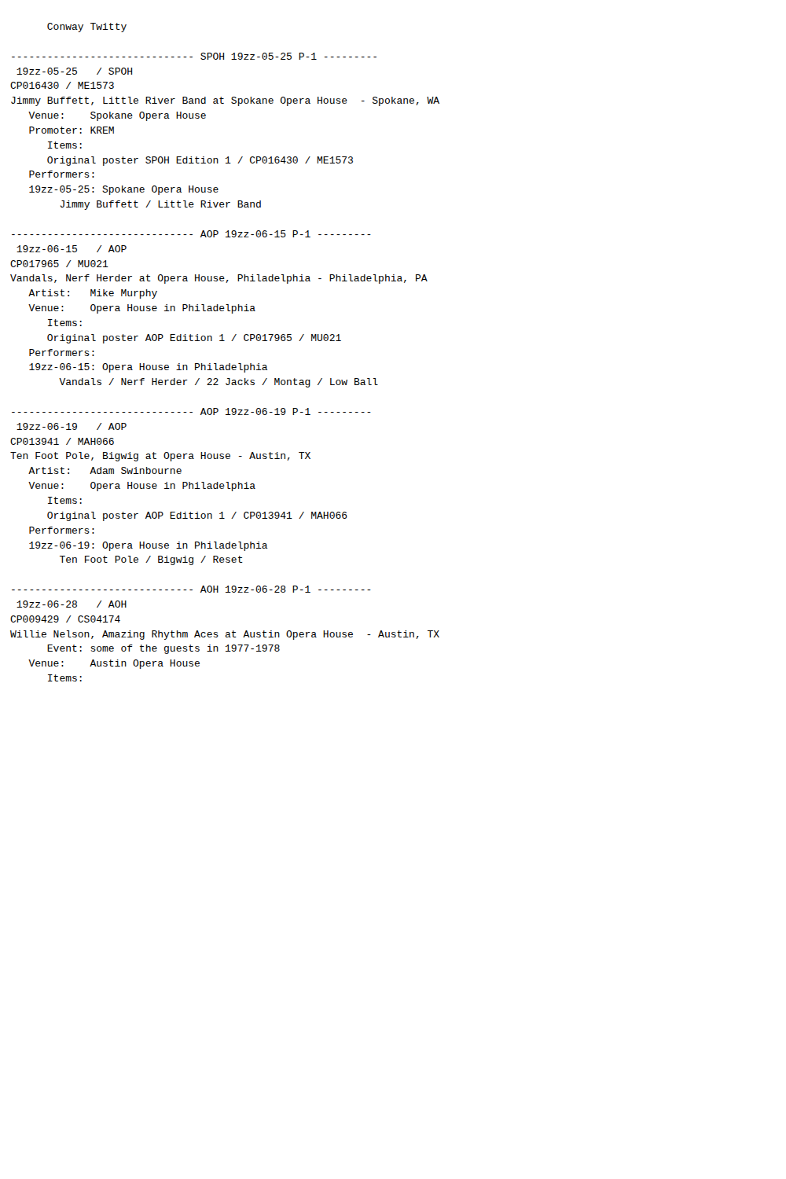Conway Twitty

------------------------------ SPOH 19zz-05-25 P-1 ---------
 19zz-05-25   / SPOH 
CP016430 / ME1573
Jimmy Buffett, Little River Band at Spokane Opera House  - Spokane, WA
   Venue:    Spokane Opera House
   Promoter: KREM
      Items:
      Original poster SPOH Edition 1 / CP016430 / ME1573
   Performers:
   19zz-05-25: Spokane Opera House
        Jimmy Buffett / Little River Band

------------------------------ AOP 19zz-06-15 P-1 ---------
 19zz-06-15   / AOP 
CP017965 / MU021
Vandals, Nerf Herder at Opera House, Philadelphia - Philadelphia, PA
   Artist:   Mike Murphy
   Venue:    Opera House in Philadelphia
      Items:
      Original poster AOP Edition 1 / CP017965 / MU021
   Performers:
   19zz-06-15: Opera House in Philadelphia
        Vandals / Nerf Herder / 22 Jacks / Montag / Low Ball

------------------------------ AOP 19zz-06-19 P-1 ---------
 19zz-06-19   / AOP 
CP013941 / MAH066
Ten Foot Pole, Bigwig at Opera House - Austin, TX
   Artist:   Adam Swinbourne
   Venue:    Opera House in Philadelphia
      Items:
      Original poster AOP Edition 1 / CP013941 / MAH066
   Performers:
   19zz-06-19: Opera House in Philadelphia
        Ten Foot Pole / Bigwig / Reset

------------------------------ AOH 19zz-06-28 P-1 ---------
 19zz-06-28   / AOH 
CP009429 / CS04174
Willie Nelson, Amazing Rhythm Aces at Austin Opera House  - Austin, TX
      Event: some of the guests in 1977-1978
   Venue:    Austin Opera House
      Items: